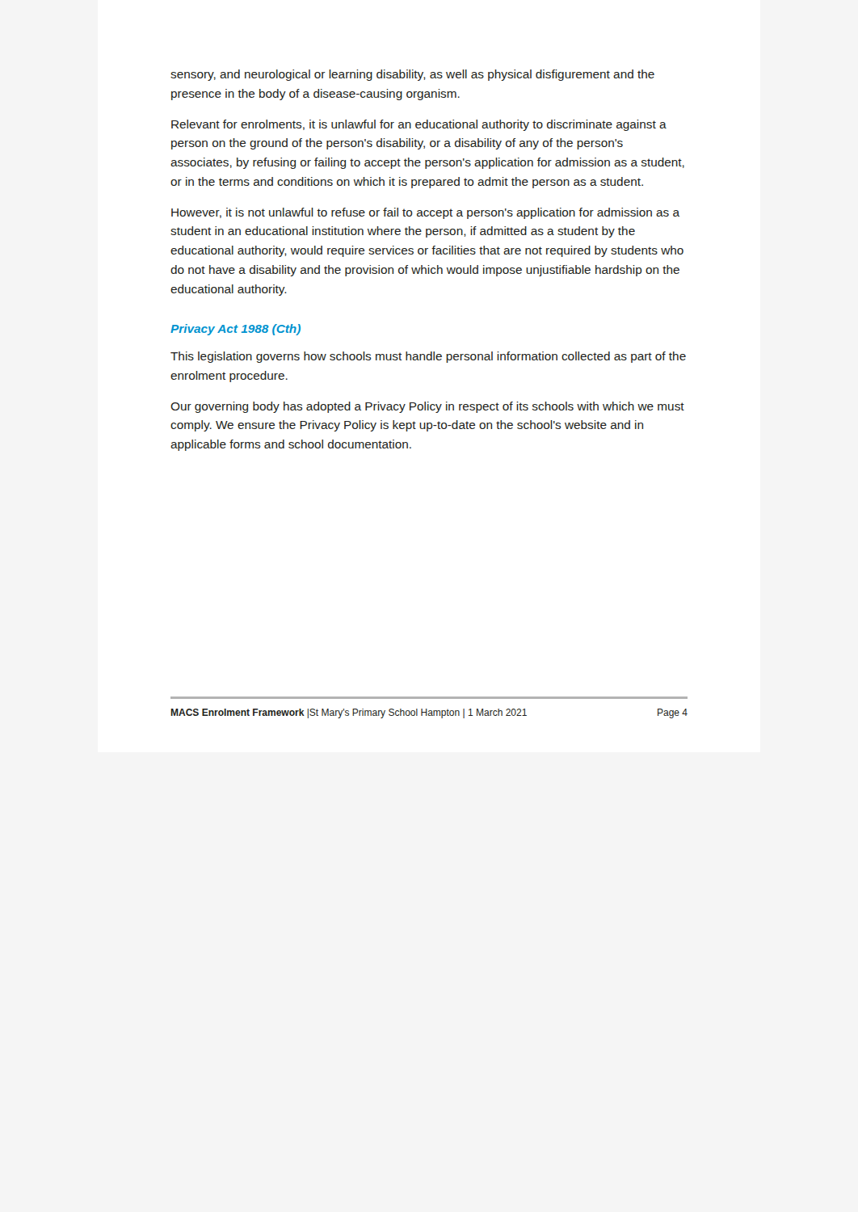sensory, and neurological or learning disability, as well as physical disfigurement and the presence in the body of a disease-causing organism.
Relevant for enrolments, it is unlawful for an educational authority to discriminate against a person on the ground of the person's disability, or a disability of any of the person's associates, by refusing or failing to accept the person's application for admission as a student, or in the terms and conditions on which it is prepared to admit the person as a student.
However, it is not unlawful to refuse or fail to accept a person's application for admission as a student in an educational institution where the person, if admitted as a student by the educational authority, would require services or facilities that are not required by students who do not have a disability and the provision of which would impose unjustifiable hardship on the educational authority.
Privacy Act 1988 (Cth)
This legislation governs how schools must handle personal information collected as part of the enrolment procedure.
Our governing body has adopted a Privacy Policy in respect of its schools with which we must comply. We ensure the Privacy Policy is kept up-to-date on the school's website and in applicable forms and school documentation.
MACS Enrolment Framework |St Mary's Primary School Hampton | 1 March 2021
Page 4